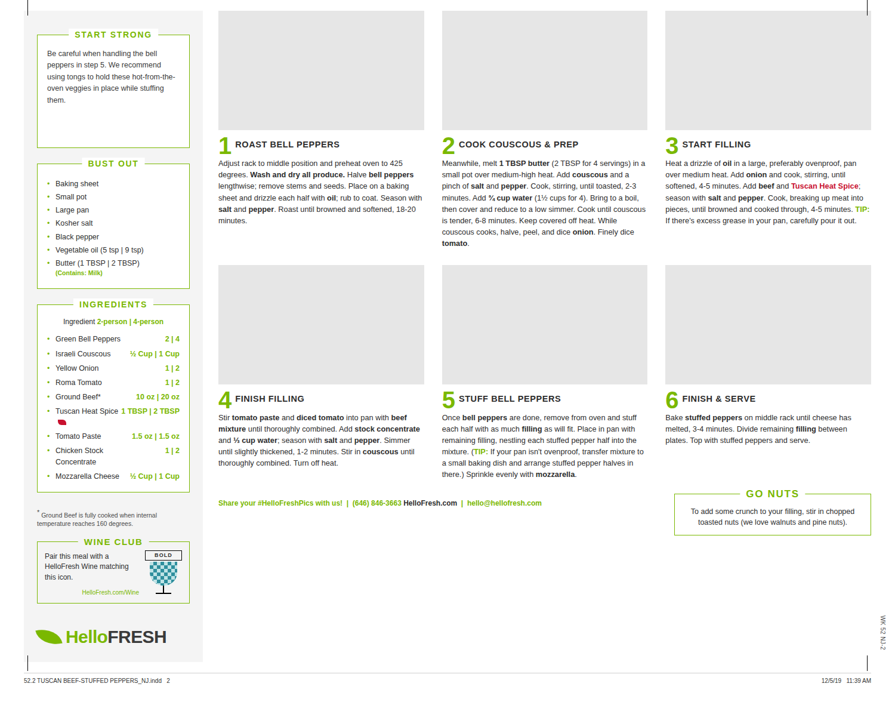START STRONG
Be careful when handling the bell peppers in step 5. We recommend using tongs to hold these hot-from-the-oven veggies in place while stuffing them.
BUST OUT
Baking sheet
Small pot
Large pan
Kosher salt
Black pepper
Vegetable oil (5 tsp | 9 tsp)
Butter (1 TBSP | 2 TBSP) (Contains: Milk)
INGREDIENTS
Ingredient 2-person | 4-person
| Green Bell Peppers | 2 / 4 |
| Israeli Couscous | ½ Cup / 1 Cup |
| Yellow Onion | 1 / 2 |
| Roma Tomato | 1 / 2 |
| Ground Beef* | 10 oz / 20 oz |
| Tuscan Heat Spice | 1 TBSP / 2 TBSP |
| Tomato Paste | 1.5 oz / 1.5 oz |
| Chicken Stock Concentrate | 1 / 2 |
| Mozzarella Cheese | ½ Cup / 1 Cup |
* Ground Beef is fully cooked when internal temperature reaches 160 degrees.
WINE CLUB
Pair this meal with a HelloFresh Wine matching this icon.
HelloFresh.com/Wine
BOLD
Hello FRESH
1 ROAST BELL PEPPERS
Adjust rack to middle position and preheat oven to 425 degrees. Wash and dry all produce. Halve bell peppers lengthwise; remove stems and seeds. Place on a baking sheet and drizzle each half with oil; rub to coat. Season with salt and pepper. Roast until browned and softened, 18-20 minutes.
2 COOK COUSCOUS & PREP
Meanwhile, melt 1 TBSP butter (2 TBSP for 4 servings) in a small pot over medium-high heat. Add couscous and a pinch of salt and pepper. Cook, stirring, until toasted, 2-3 minutes. Add ¾ cup water (1½ cups for 4). Bring to a boil, then cover and reduce to a low simmer. Cook until couscous is tender, 6-8 minutes. Keep covered off heat. While couscous cooks, halve, peel, and dice onion. Finely dice tomato.
3 START FILLING
Heat a drizzle of oil in a large, preferably ovenproof, pan over medium heat. Add onion and cook, stirring, until softened, 4-5 minutes. Add beef and Tuscan Heat Spice; season with salt and pepper. Cook, breaking up meat into pieces, until browned and cooked through, 4-5 minutes. TIP: If there's excess grease in your pan, carefully pour it out.
4 FINISH FILLING
Stir tomato paste and diced tomato into pan with beef mixture until thoroughly combined. Add stock concentrate and ⅓ cup water; season with salt and pepper. Simmer until slightly thickened, 1-2 minutes. Stir in couscous until thoroughly combined. Turn off heat.
5 STUFF BELL PEPPERS
Once bell peppers are done, remove from oven and stuff each half with as much filling as will fit. Place in pan with remaining filling, nestling each stuffed pepper half into the mixture. (TIP: If your pan isn't ovenproof, transfer mixture to a small baking dish and arrange stuffed pepper halves in there.) Sprinkle evenly with mozzarella.
6 FINISH & SERVE
Bake stuffed peppers on middle rack until cheese has melted, 3-4 minutes. Divide remaining filling between plates. Top with stuffed peppers and serve.
Share your #HelloFreshPics with us! | (646) 846-3663 HelloFresh.com | hello@hellofresh.com
GO NUTS
To add some crunch to your filling, stir in chopped toasted nuts (we love walnuts and pine nuts).
WK 52 NJ-2
52.2 TUSCAN BEEF-STUFFED PEPPERS_NJ.indd 2 12/5/19 11:39 AM